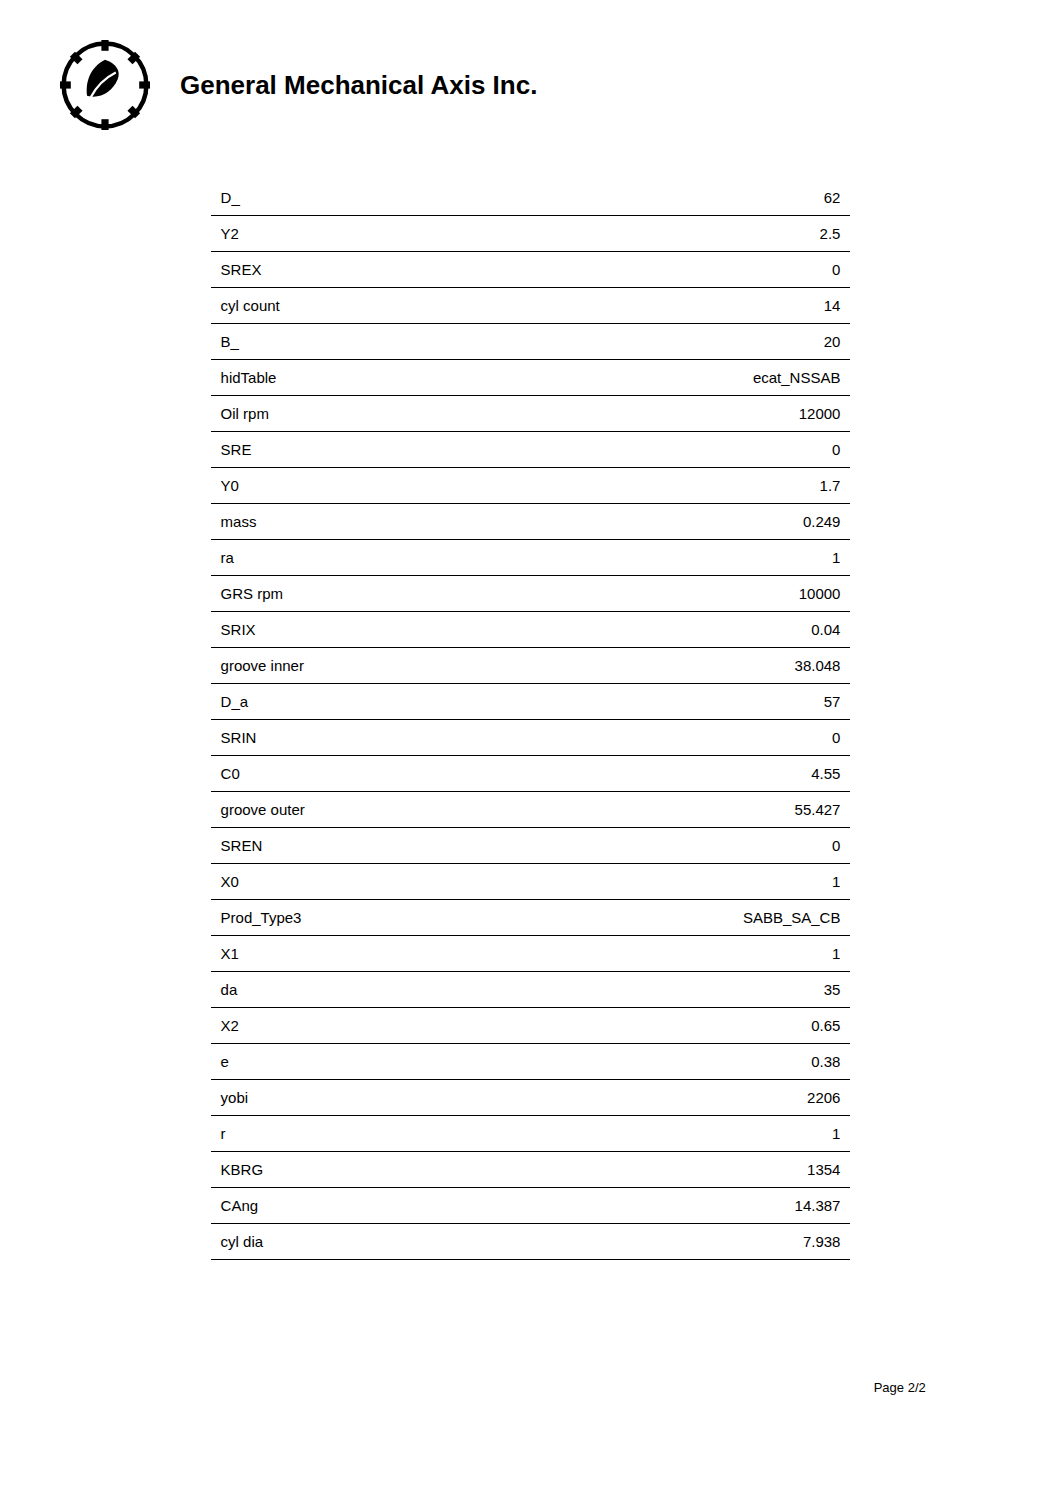General Mechanical Axis Inc.
| D_ | 62 |
| Y2 | 2.5 |
| SREX | 0 |
| cyl count | 14 |
| B_ | 20 |
| hidTable | ecat_NSSAB |
| Oil rpm | 12000 |
| SRE | 0 |
| Y0 | 1.7 |
| mass | 0.249 |
| ra | 1 |
| GRS rpm | 10000 |
| SRIX | 0.04 |
| groove inner | 38.048 |
| D_a | 57 |
| SRIN | 0 |
| C0 | 4.55 |
| groove outer | 55.427 |
| SREN | 0 |
| X0 | 1 |
| Prod_Type3 | SABB_SA_CB |
| X1 | 1 |
| da | 35 |
| X2 | 0.65 |
| e | 0.38 |
| yobi | 2206 |
| r | 1 |
| KBRG | 1354 |
| CAng | 14.387 |
| cyl dia | 7.938 |
Page 2/2